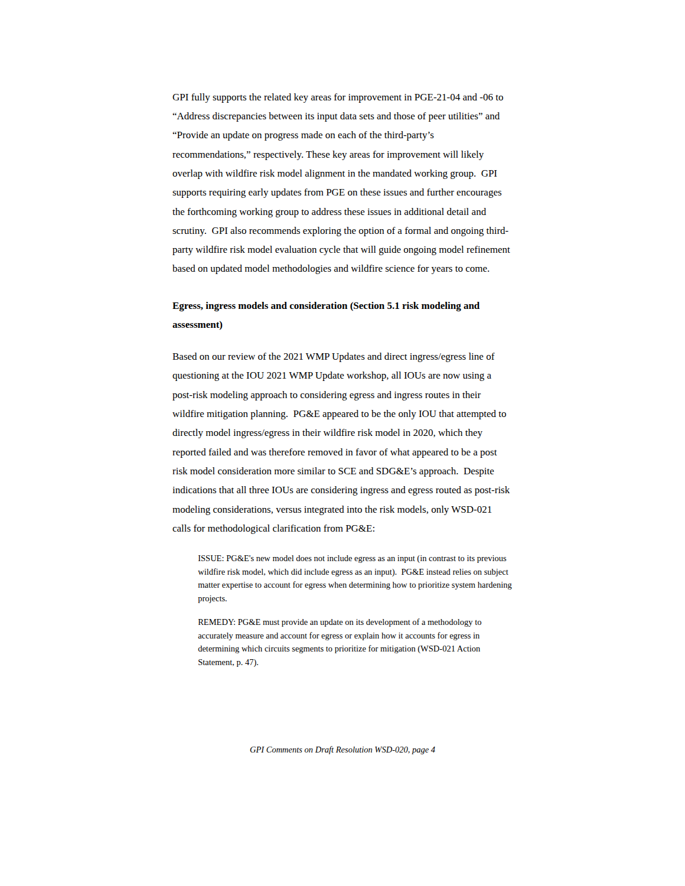GPI fully supports the related key areas for improvement in PGE-21-04 and -06 to “Address discrepancies between its input data sets and those of peer utilities” and “Provide an update on progress made on each of the third-party’s recommendations,” respectively. These key areas for improvement will likely overlap with wildfire risk model alignment in the mandated working group. GPI supports requiring early updates from PGE on these issues and further encourages the forthcoming working group to address these issues in additional detail and scrutiny. GPI also recommends exploring the option of a formal and ongoing third-party wildfire risk model evaluation cycle that will guide ongoing model refinement based on updated model methodologies and wildfire science for years to come.
Egress, ingress models and consideration (Section 5.1 risk modeling and assessment)
Based on our review of the 2021 WMP Updates and direct ingress/egress line of questioning at the IOU 2021 WMP Update workshop, all IOUs are now using a post-risk modeling approach to considering egress and ingress routes in their wildfire mitigation planning. PG&E appeared to be the only IOU that attempted to directly model ingress/egress in their wildfire risk model in 2020, which they reported failed and was therefore removed in favor of what appeared to be a post risk model consideration more similar to SCE and SDG&E’s approach. Despite indications that all three IOUs are considering ingress and egress routed as post-risk modeling considerations, versus integrated into the risk models, only WSD-021 calls for methodological clarification from PG&E:
ISSUE: PG&E's new model does not include egress as an input (in contrast to its previous wildfire risk model, which did include egress as an input). PG&E instead relies on subject matter expertise to account for egress when determining how to prioritize system hardening projects.
REMEDY: PG&E must provide an update on its development of a methodology to accurately measure and account for egress or explain how it accounts for egress in determining which circuits segments to prioritize for mitigation (WSD-021 Action Statement, p. 47).
GPI Comments on Draft Resolution WSD-020, page 4